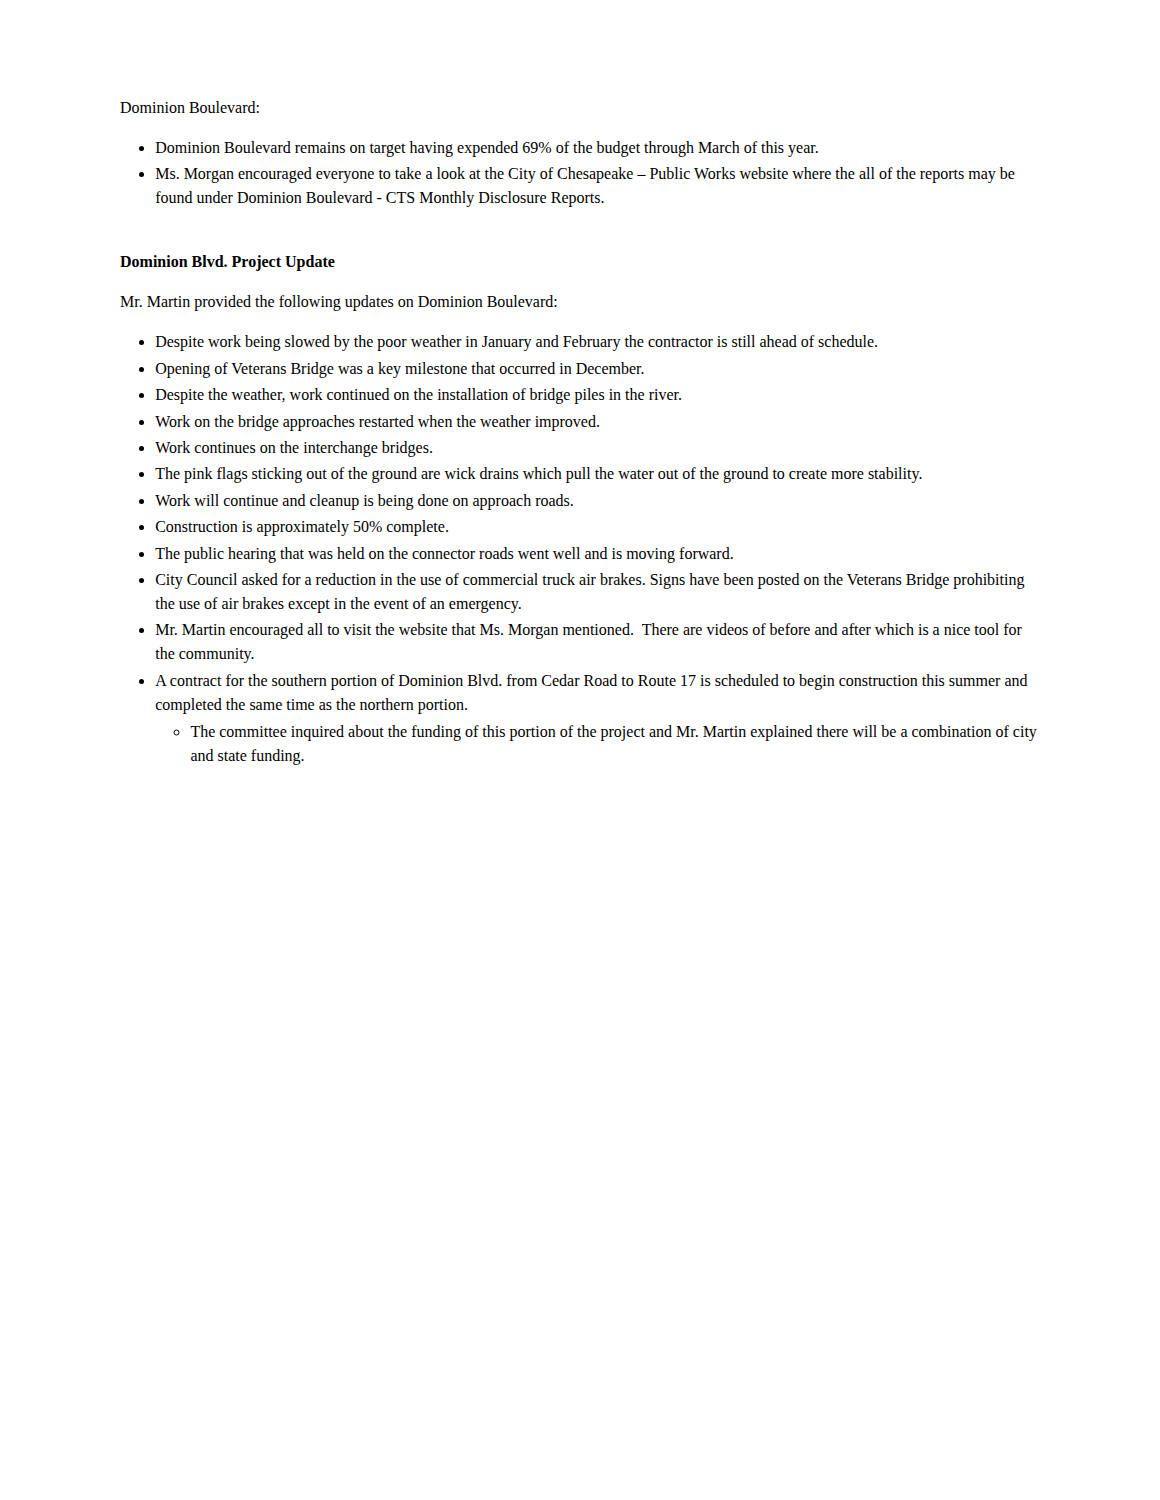Dominion Boulevard:
Dominion Boulevard remains on target having expended 69% of the budget through March of this year.
Ms. Morgan encouraged everyone to take a look at the City of Chesapeake – Public Works website where the all of the reports may be found under Dominion Boulevard - CTS Monthly Disclosure Reports.
Dominion Blvd. Project Update
Mr. Martin provided the following updates on Dominion Boulevard:
Despite work being slowed by the poor weather in January and February the contractor is still ahead of schedule.
Opening of Veterans Bridge was a key milestone that occurred in December.
Despite the weather, work continued on the installation of bridge piles in the river.
Work on the bridge approaches restarted when the weather improved.
Work continues on the interchange bridges.
The pink flags sticking out of the ground are wick drains which pull the water out of the ground to create more stability.
Work will continue and cleanup is being done on approach roads.
Construction is approximately 50% complete.
The public hearing that was held on the connector roads went well and is moving forward.
City Council asked for a reduction in the use of commercial truck air brakes. Signs have been posted on the Veterans Bridge prohibiting the use of air brakes except in the event of an emergency.
Mr. Martin encouraged all to visit the website that Ms. Morgan mentioned. There are videos of before and after which is a nice tool for the community.
A contract for the southern portion of Dominion Blvd. from Cedar Road to Route 17 is scheduled to begin construction this summer and completed the same time as the northern portion.
The committee inquired about the funding of this portion of the project and Mr. Martin explained there will be a combination of city and state funding.